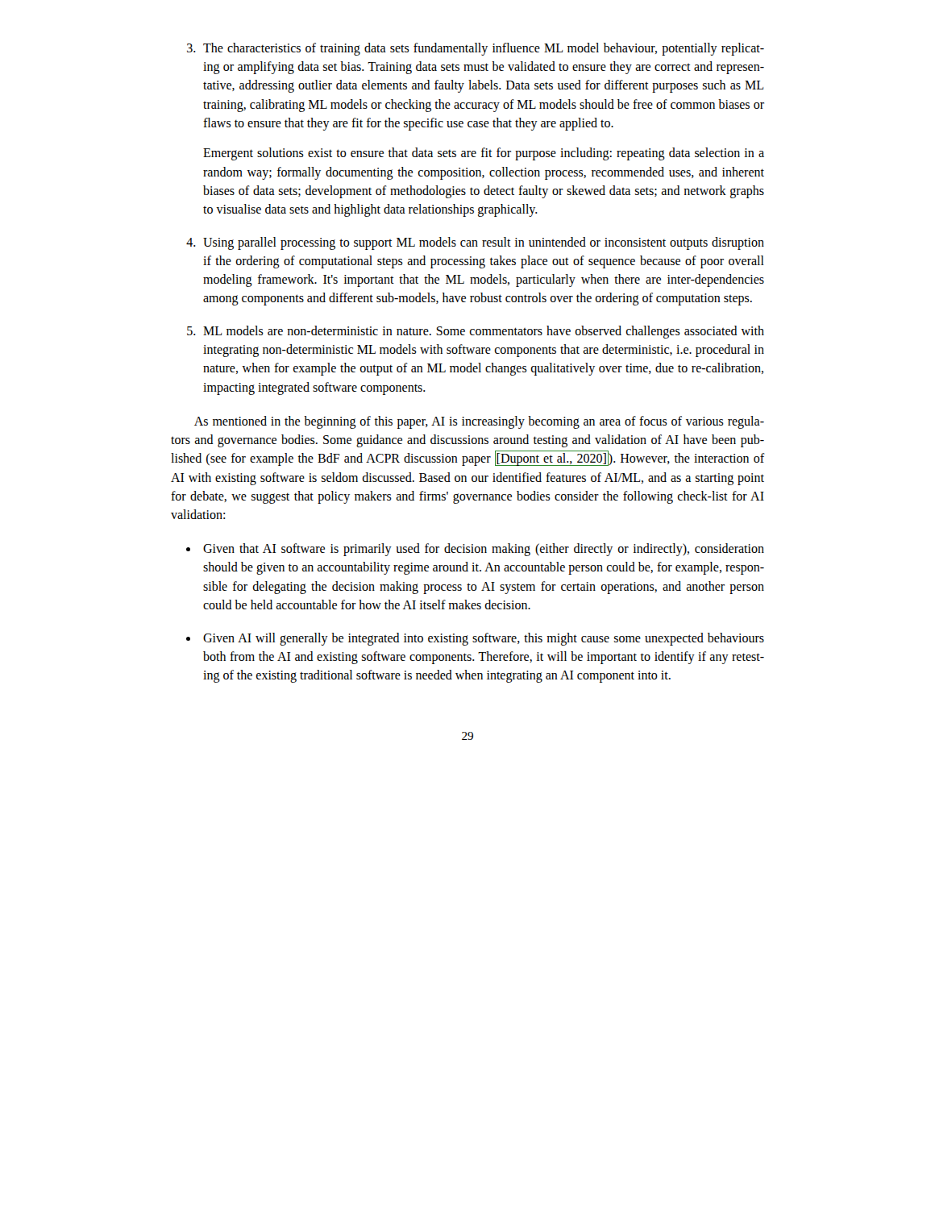The characteristics of training data sets fundamentally influence ML model behaviour, potentially replicating or amplifying data set bias. Training data sets must be validated to ensure they are correct and representative, addressing outlier data elements and faulty labels. Data sets used for different purposes such as ML training, calibrating ML models or checking the accuracy of ML models should be free of common biases or flaws to ensure that they are fit for the specific use case that they are applied to.
Emergent solutions exist to ensure that data sets are fit for purpose including: repeating data selection in a random way; formally documenting the composition, collection process, recommended uses, and inherent biases of data sets; development of methodologies to detect faulty or skewed data sets; and network graphs to visualise data sets and highlight data relationships graphically.
Using parallel processing to support ML models can result in unintended or inconsistent outputs disruption if the ordering of computational steps and processing takes place out of sequence because of poor overall modeling framework. It's important that the ML models, particularly when there are inter-dependencies among components and different sub-models, have robust controls over the ordering of computation steps.
ML models are non-deterministic in nature. Some commentators have observed challenges associated with integrating non-deterministic ML models with software components that are deterministic, i.e. procedural in nature, when for example the output of an ML model changes qualitatively over time, due to re-calibration, impacting integrated software components.
As mentioned in the beginning of this paper, AI is increasingly becoming an area of focus of various regulators and governance bodies. Some guidance and discussions around testing and validation of AI have been published (see for example the BdF and ACPR discussion paper [Dupont et al., 2020]). However, the interaction of AI with existing software is seldom discussed. Based on our identified features of AI/ML, and as a starting point for debate, we suggest that policy makers and firms' governance bodies consider the following check-list for AI validation:
Given that AI software is primarily used for decision making (either directly or indirectly), consideration should be given to an accountability regime around it. An accountable person could be, for example, responsible for delegating the decision making process to AI system for certain operations, and another person could be held accountable for how the AI itself makes decision.
Given AI will generally be integrated into existing software, this might cause some unexpected behaviours both from the AI and existing software components. Therefore, it will be important to identify if any retesting of the existing traditional software is needed when integrating an AI component into it.
29